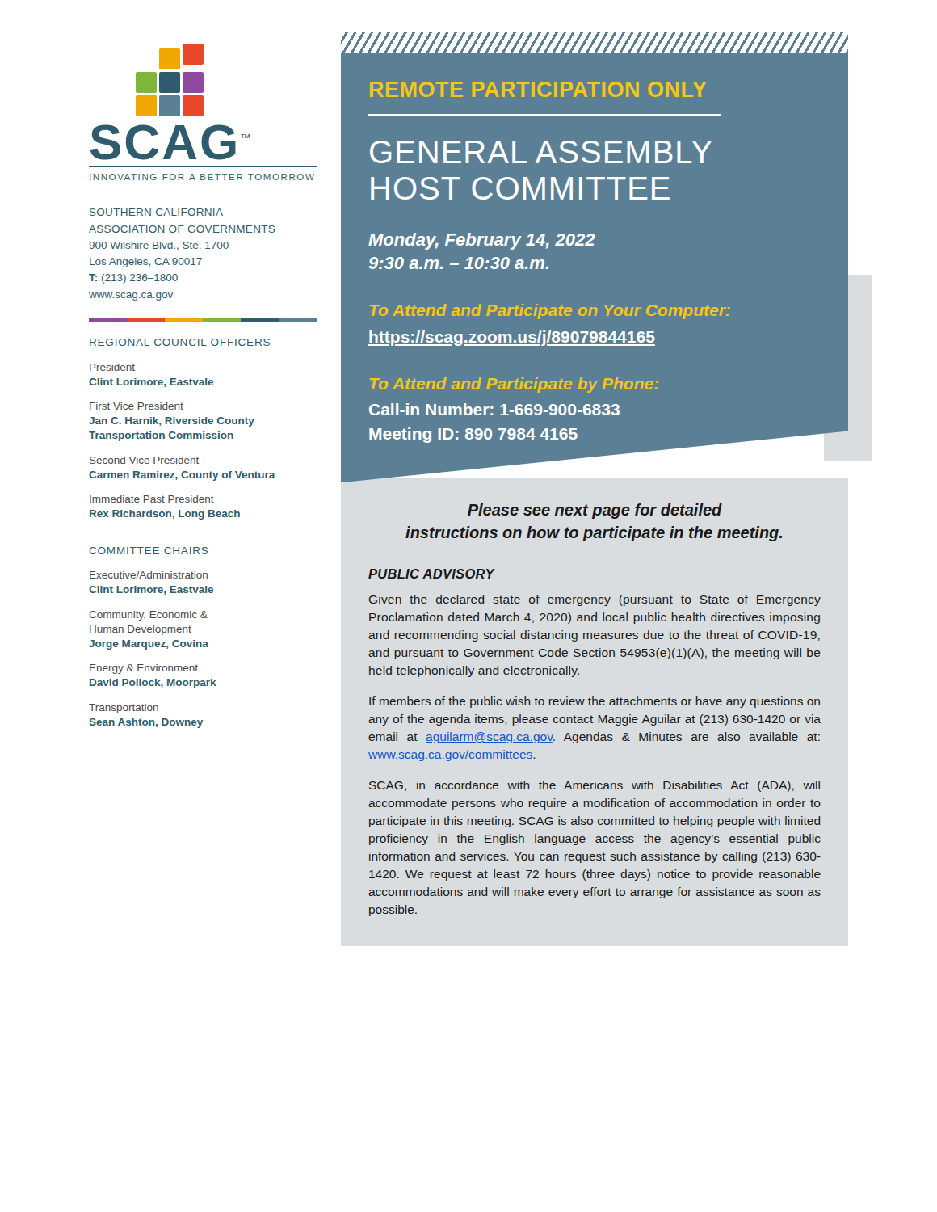SCAG™
INNOVATING FOR A BETTER TOMORROW
SOUTHERN CALIFORNIA
ASSOCIATION OF GOVERNMENTS
900 Wilshire Blvd., Ste. 1700
Los Angeles, CA 90017
T: (213) 236–1800
www.scag.ca.gov
Regional Council Officers
President
Clint Lorimore, Eastvale
First Vice President
Jan C. Harnik, Riverside County
Transportation Commission
Second Vice President
Carmen Ramirez, County of Ventura
Immediate Past President
Rex Richardson, Long Beach
Committee Chairs
Executive/Administration
Clint Lorimore, Eastvale
Community, Economic &
Human Development
Jorge Marquez, Covina
Energy & Environment
David Pollock, Moorpark
Transportation
Sean Ashton, Downey
REMOTE PARTICIPATION ONLY
GENERAL ASSEMBLY
HOST COMMITTEE
Monday, February 14, 2022
9:30 a.m. – 10:30 a.m.
To Attend and Participate on Your Computer:
https://scag.zoom.us/j/89079844165
To Attend and Participate by Phone:
Call-in Number: 1-669-900-6833
Meeting ID: 890 7984 4165
Please see next page for detailed
instructions on how to participate in the meeting.
PUBLIC ADVISORY
Given the declared state of emergency (pursuant to State of Emergency Proclamation dated March 4, 2020) and local public health directives imposing and recommending social distancing measures due to the threat of COVID-19, and pursuant to Government Code Section 54953(e)(1)(A), the meeting will be held telephonically and electronically.
If members of the public wish to review the attachments or have any questions on any of the agenda items, please contact Maggie Aguilar at (213) 630-1420 or via email at aguilarm@scag.ca.gov. Agendas & Minutes are also available at: www.scag.ca.gov/committees.
SCAG, in accordance with the Americans with Disabilities Act (ADA), will accommodate persons who require a modification of accommodation in order to participate in this meeting. SCAG is also committed to helping people with limited proficiency in the English language access the agency’s essential public information and services. You can request such assistance by calling (213) 630-1420. We request at least 72 hours (three days) notice to provide reasonable accommodations and will make every effort to arrange for assistance as soon as possible.